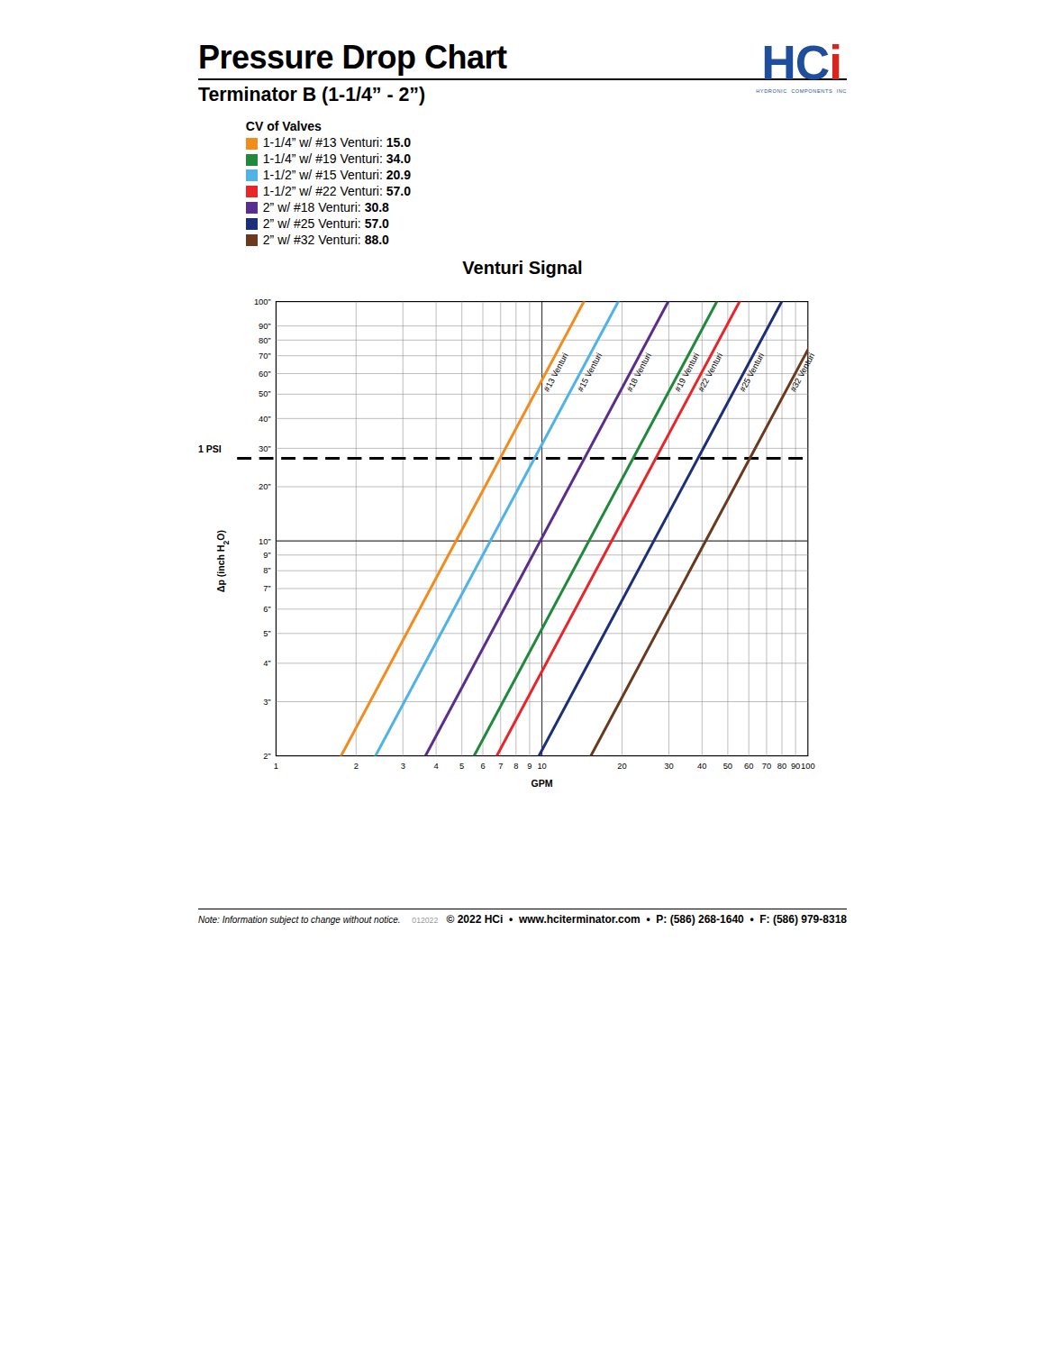HCi
HYDRONIC COMPONENTS INC
Pressure Drop Chart
Terminator B (1-1/4” - 2”)
CV of Valves
1-1/4” w/ #13 Venturi: 15.0
1-1/4” w/ #19 Venturi: 34.0
1-1/2” w/ #15 Venturi: 20.9
1-1/2” w/ #22 Venturi: 57.0
2” w/ #18 Venturi: 30.8
2” w/ #25 Venturi: 57.0
2” w/ #32 Venturi: 88.0
Venturi Signal
1 PSI #13 Venturi #15 Venturi #18 Venturi #19 Venturi #22 Venturi #25 Venturi #32 Venturi 100” 90” 80” 70” 60” 50” 40” 30” 20” 10” 9” 8” 7” 6” 5” 4” 3” 2” 1 2 3 4 5 6 7 8 9 10 20 30 40 50 60 70 80 90 100 GPM Δp (inch H2O)
Note: Information subject to change without notice. 012022
© 2022 HCi • www.hciterminator.com • P: (586) 268-1640 • F: (586) 979-8318